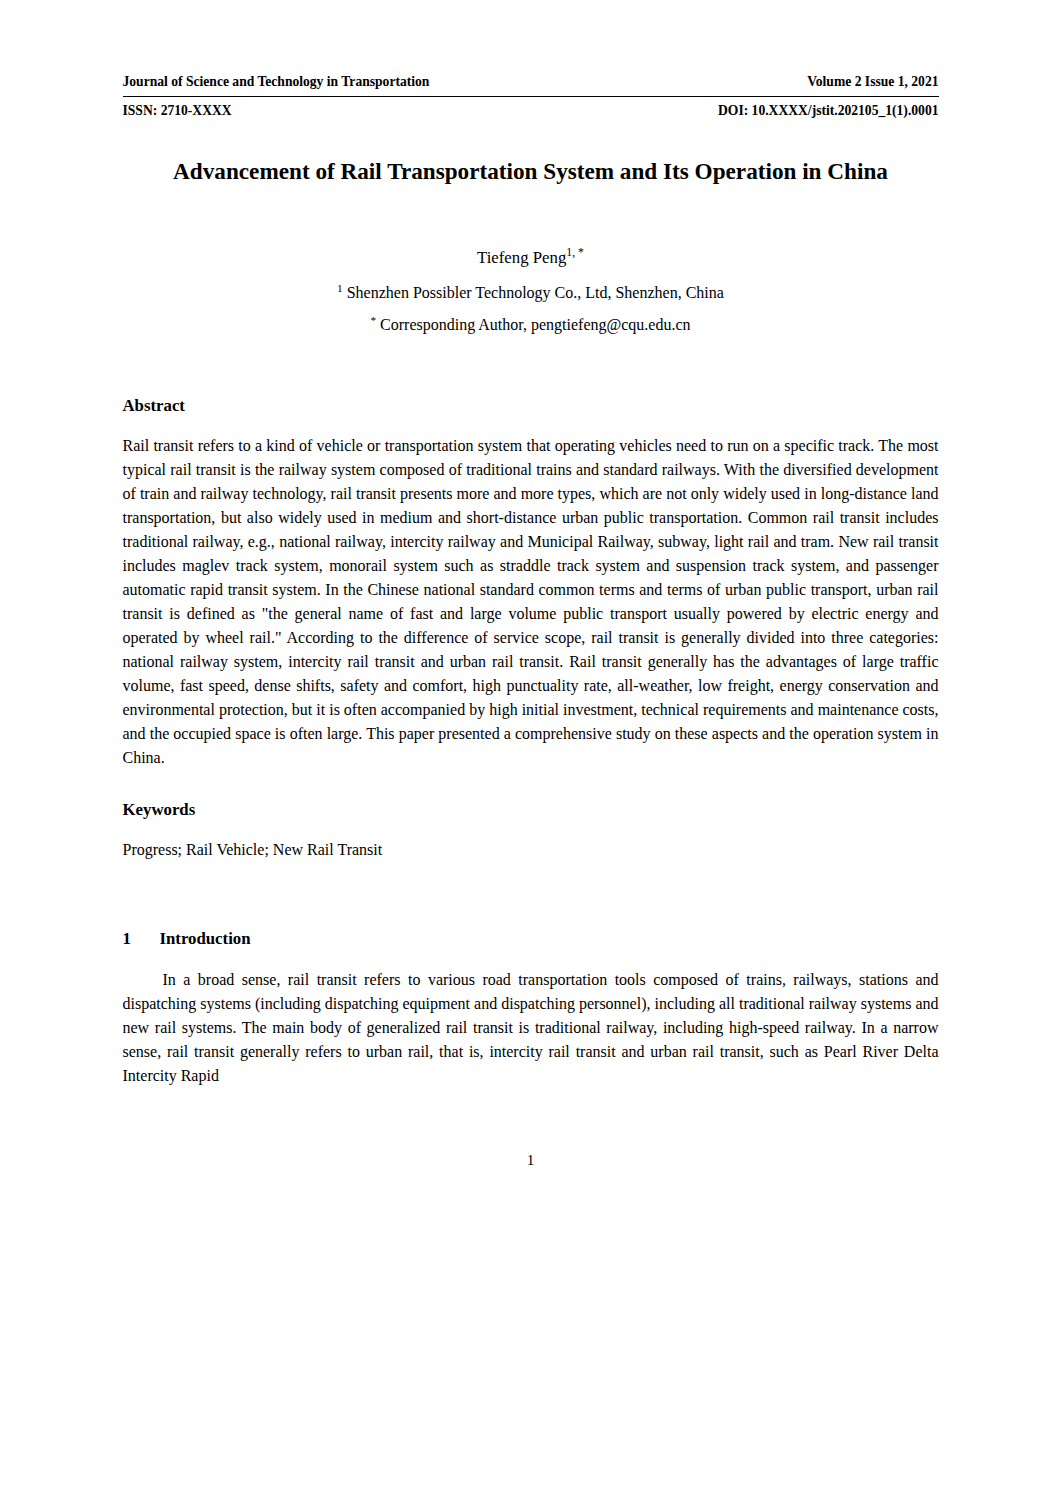Journal of Science and Technology in Transportation Volume 2 Issue 1, 2021
ISSN: 2710-XXXX DOI: 10.XXXX/jstit.202105_1(1).0001
Advancement of Rail Transportation System and Its Operation in China
Tiefeng Peng1, *
1 Shenzhen Possibler Technology Co., Ltd, Shenzhen, China
* Corresponding Author, pengtiefeng@cqu.edu.cn
Abstract
Rail transit refers to a kind of vehicle or transportation system that operating vehicles need to run on a specific track. The most typical rail transit is the railway system composed of traditional trains and standard railways. With the diversified development of train and railway technology, rail transit presents more and more types, which are not only widely used in long-distance land transportation, but also widely used in medium and short-distance urban public transportation. Common rail transit includes traditional railway, e.g., national railway, intercity railway and Municipal Railway, subway, light rail and tram. New rail transit includes maglev track system, monorail system such as straddle track system and suspension track system, and passenger automatic rapid transit system. In the Chinese national standard common terms and terms of urban public transport, urban rail transit is defined as "the general name of fast and large volume public transport usually powered by electric energy and operated by wheel rail." According to the difference of service scope, rail transit is generally divided into three categories: national railway system, intercity rail transit and urban rail transit. Rail transit generally has the advantages of large traffic volume, fast speed, dense shifts, safety and comfort, high punctuality rate, all-weather, low freight, energy conservation and environmental protection, but it is often accompanied by high initial investment, technical requirements and maintenance costs, and the occupied space is often large. This paper presented a comprehensive study on these aspects and the operation system in China.
Keywords
Progress; Rail Vehicle; New Rail Transit
1 Introduction
In a broad sense, rail transit refers to various road transportation tools composed of trains, railways, stations and dispatching systems (including dispatching equipment and dispatching personnel), including all traditional railway systems and new rail systems. The main body of generalized rail transit is traditional railway, including high-speed railway. In a narrow sense, rail transit generally refers to urban rail, that is, intercity rail transit and urban rail transit, such as Pearl River Delta Intercity Rapid
1